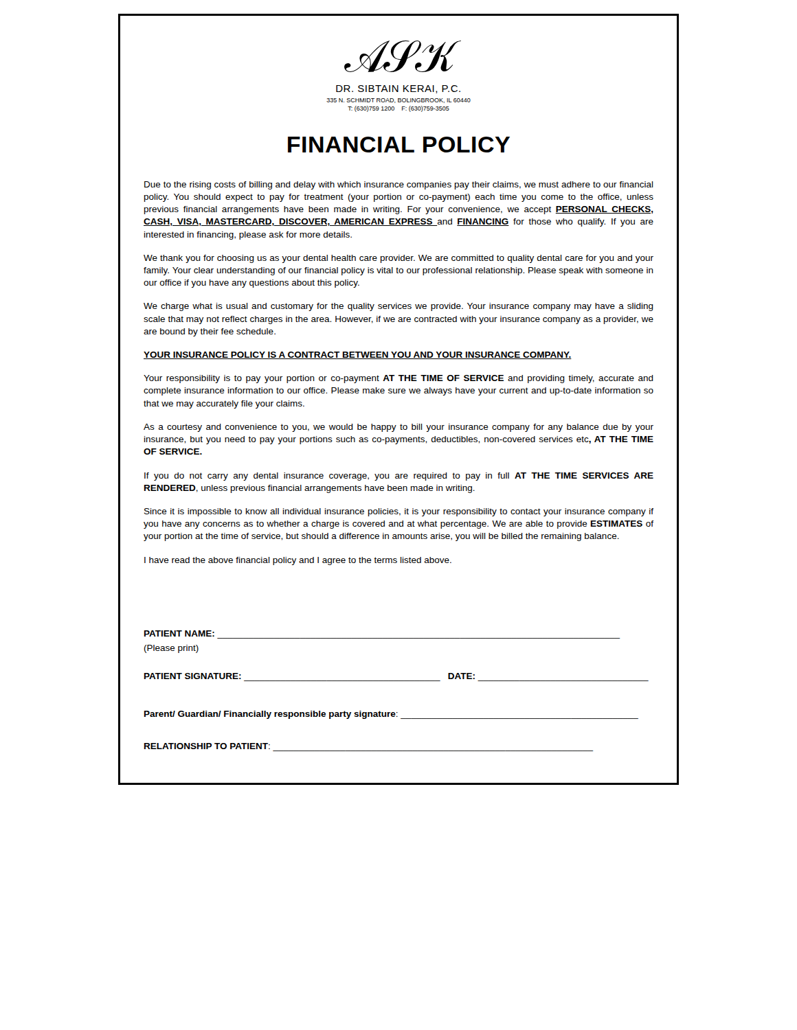𝒜𝒮𝒦
DR. SIBTAIN KERAI, P.C.
335 N. SCHMIDT ROAD, BOLINGBROOK, IL 60440
T: (630)759 1200 F: (630)759-3505
FINANCIAL POLICY
Due to the rising costs of billing and delay with which insurance companies pay their claims, we must adhere to our financial policy. You should expect to pay for treatment (your portion or co-payment) each time you come to the office, unless previous financial arrangements have been made in writing. For your convenience, we accept PERSONAL CHECKS, CASH, VISA, MASTERCARD, DISCOVER, AMERICAN EXPRESS and FINANCING for those who qualify. If you are interested in financing, please ask for more details.
We thank you for choosing us as your dental health care provider. We are committed to quality dental care for you and your family. Your clear understanding of our financial policy is vital to our professional relationship. Please speak with someone in our office if you have any questions about this policy.
We charge what is usual and customary for the quality services we provide. Your insurance company may have a sliding scale that may not reflect charges in the area. However, if we are contracted with your insurance company as a provider, we are bound by their fee schedule.
YOUR INSURANCE POLICY IS A CONTRACT BETWEEN YOU AND YOUR INSURANCE COMPANY.
Your responsibility is to pay your portion or co-payment AT THE TIME OF SERVICE and providing timely, accurate and complete insurance information to our office. Please make sure we always have your current and up-to-date information so that we may accurately file your claims.
As a courtesy and convenience to you, we would be happy to bill your insurance company for any balance due by your insurance, but you need to pay your portions such as co-payments, deductibles, non-covered services etc, AT THE TIME OF SERVICE.
If you do not carry any dental insurance coverage, you are required to pay in full AT THE TIME SERVICES ARE RENDERED, unless previous financial arrangements have been made in writing.
Since it is impossible to know all individual insurance policies, it is your responsibility to contact your insurance company if you have any concerns as to whether a charge is covered and at what percentage. We are able to provide ESTIMATES of your portion at the time of service, but should a difference in amounts arise, you will be billed the remaining balance.
I have read the above financial policy and I agree to the terms listed above.
PATIENT NAME: ______________________________________________________________________________
(Please print)
PATIENT SIGNATURE: ______________________________________ DATE: _________________________________
Parent/ Guardian/ Financially responsible party signature: ______________________________________________
RELATIONSHIP TO PATIENT: ______________________________________________________________